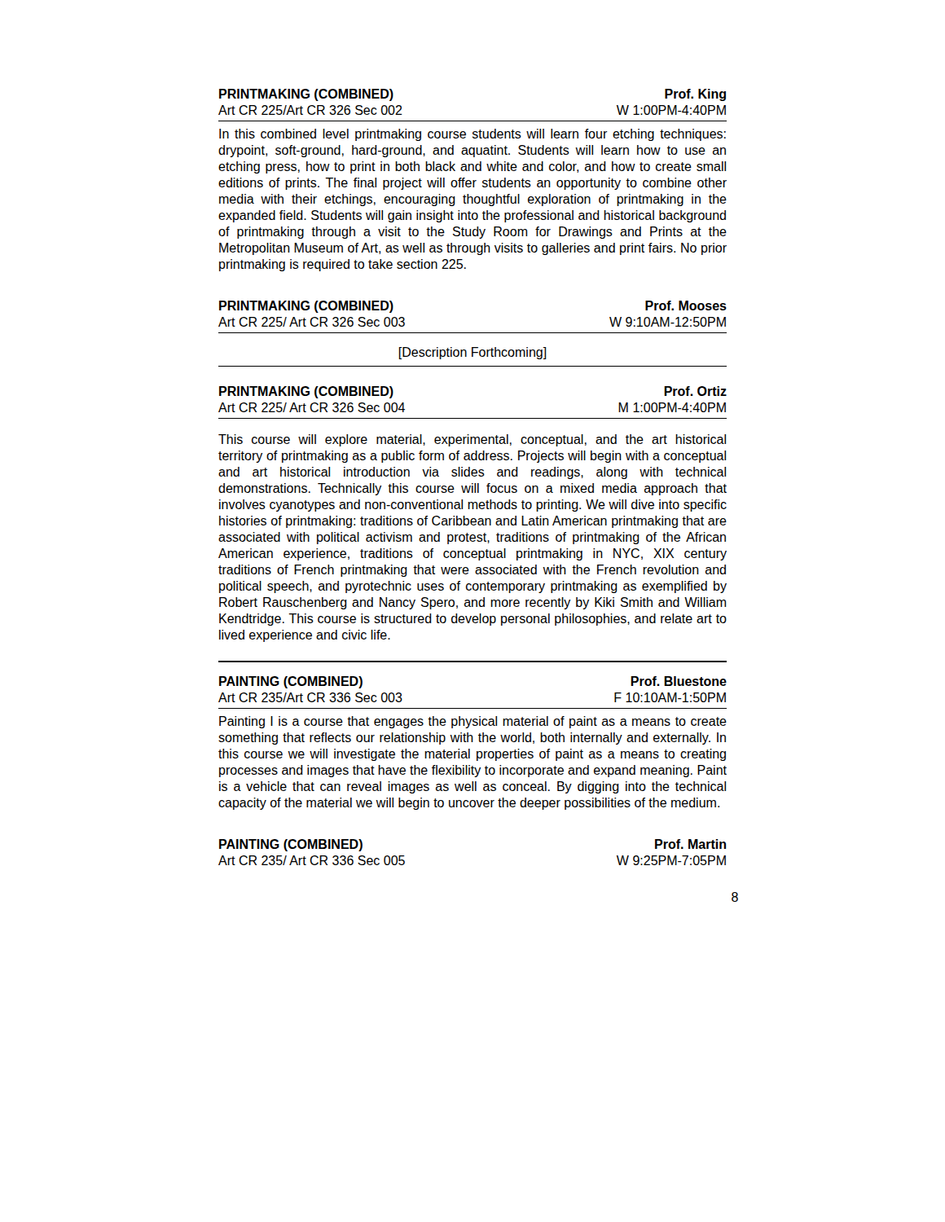| PRINTMAKING (COMBINED) | Prof. King |
| Art CR 225/Art CR 326 Sec 002 | W 1:00PM-4:40PM |
In this combined level printmaking course students will learn four etching techniques: drypoint, soft-ground, hard-ground, and aquatint. Students will learn how to use an etching press, how to print in both black and white and color, and how to create small editions of prints. The final project will offer students an opportunity to combine other media with their etchings, encouraging thoughtful exploration of printmaking in the expanded field. Students will gain insight into the professional and historical background of printmaking through a visit to the Study Room for Drawings and Prints at the Metropolitan Museum of Art, as well as through visits to galleries and print fairs. No prior printmaking is required to take section 225.
| PRINTMAKING (COMBINED) | Prof. Mooses |
| Art CR 225/ Art CR 326 Sec 003 | W 9:10AM-12:50PM |
[Description Forthcoming]
| PRINTMAKING (COMBINED) | Prof. Ortiz |
| Art CR 225/ Art CR 326 Sec 004 | M 1:00PM-4:40PM |
This course will explore material, experimental, conceptual, and the art historical territory of printmaking as a public form of address. Projects will begin with a conceptual and art historical introduction via slides and readings, along with technical demonstrations. Technically this course will focus on a mixed media approach that involves cyanotypes and non-conventional methods to printing. We will dive into specific histories of printmaking: traditions of Caribbean and Latin American printmaking that are associated with political activism and protest, traditions of printmaking of the African American experience, traditions of conceptual printmaking in NYC, XIX century traditions of French printmaking that were associated with the French revolution and political speech, and pyrotechnic uses of contemporary printmaking as exemplified by Robert Rauschenberg and Nancy Spero, and more recently by Kiki Smith and William Kendtridge. This course is structured to develop personal philosophies, and relate art to lived experience and civic life.
| PAINTING (COMBINED) | Prof. Bluestone |
| Art CR 235/Art CR 336 Sec 003 | F 10:10AM-1:50PM |
Painting I is a course that engages the physical material of paint as a means to create something that reflects our relationship with the world, both internally and externally. In this course we will investigate the material properties of paint as a means to creating processes and images that have the flexibility to incorporate and expand meaning. Paint is a vehicle that can reveal images as well as conceal. By digging into the technical capacity of the material we will begin to uncover the deeper possibilities of the medium.
| PAINTING (COMBINED) | Prof. Martin |
| Art CR 235/ Art CR 336 Sec 005 | W 9:25PM-7:05PM |
8